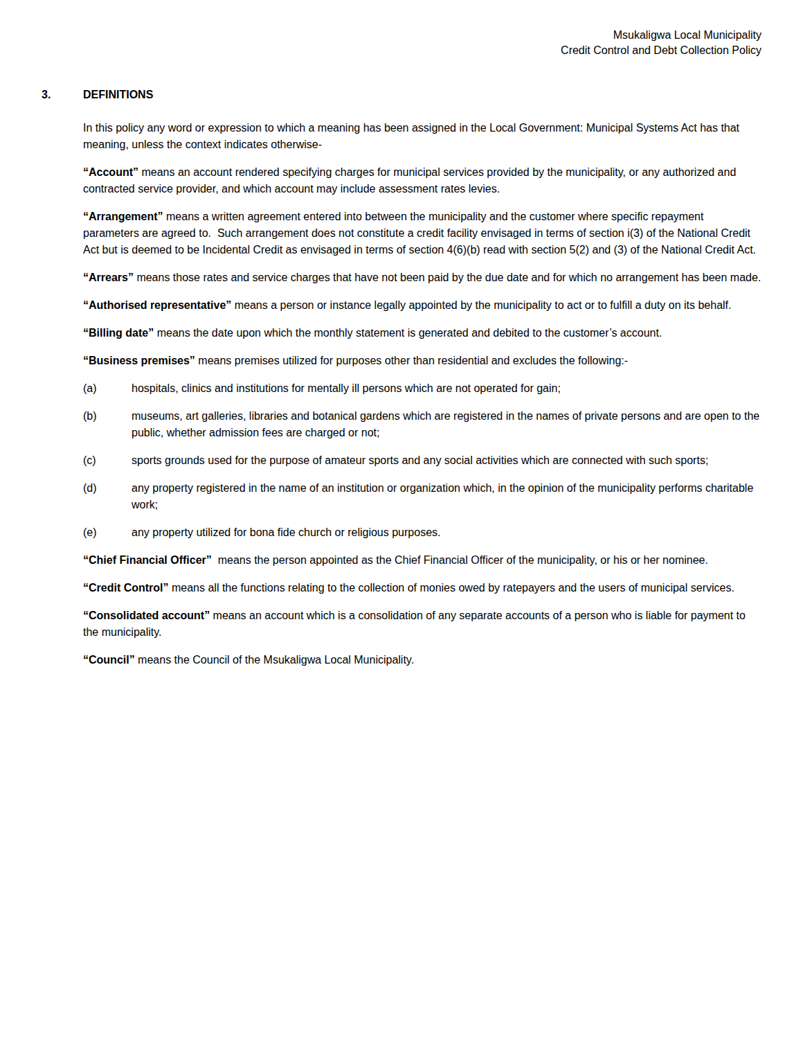Msukaligwa Local Municipality
Credit Control and Debt Collection Policy
3. DEFINITIONS
In this policy any word or expression to which a meaning has been assigned in the Local Government: Municipal Systems Act has that meaning, unless the context indicates otherwise-
“Account” means an account rendered specifying charges for municipal services provided by the municipality, or any authorized and contracted service provider, and which account may include assessment rates levies.
“Arrangement” means a written agreement entered into between the municipality and the customer where specific repayment parameters are agreed to. Such arrangement does not constitute a credit facility envisaged in terms of section i(3) of the National Credit Act but is deemed to be Incidental Credit as envisaged in terms of section 4(6)(b) read with section 5(2) and (3) of the National Credit Act.
“Arrears” means those rates and service charges that have not been paid by the due date and for which no arrangement has been made.
“Authorised representative” means a person or instance legally appointed by the municipality to act or to fulfill a duty on its behalf.
“Billing date” means the date upon which the monthly statement is generated and debited to the customer’s account.
“Business premises” means premises utilized for purposes other than residential and excludes the following:-
(a) hospitals, clinics and institutions for mentally ill persons which are not operated for gain;
(b) museums, art galleries, libraries and botanical gardens which are registered in the names of private persons and are open to the public, whether admission fees are charged or not;
(c) sports grounds used for the purpose of amateur sports and any social activities which are connected with such sports;
(d) any property registered in the name of an institution or organization which, in the opinion of the municipality performs charitable work;
(e) any property utilized for bona fide church or religious purposes.
“Chief Financial Officer” means the person appointed as the Chief Financial Officer of the municipality, or his or her nominee.
“Credit Control” means all the functions relating to the collection of monies owed by ratepayers and the users of municipal services.
“Consolidated account” means an account which is a consolidation of any separate accounts of a person who is liable for payment to the municipality.
“Council” means the Council of the Msukaligwa Local Municipality.